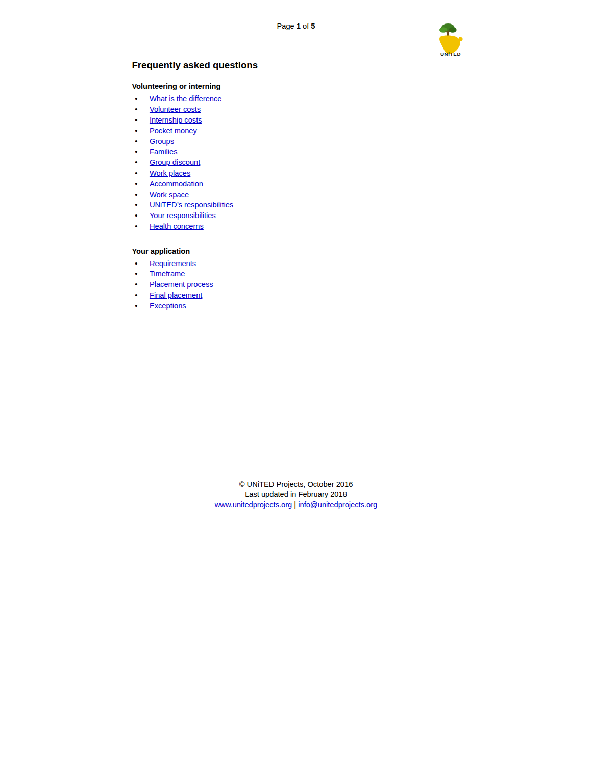Page 1 of 5
UNiTED
Frequently asked questions
Volunteering or interning
What is the difference
Volunteer costs
Internship costs
Pocket money
Groups
Families
Group discount
Work places
Accommodation
Work space
UNiTED’s responsibilities
Your responsibilities
Health concerns
Your application
Requirements
Timeframe
Placement process
Final placement
Exceptions
© UNiTED Projects, October 2016
Last updated in February 2018
www.unitedprojects.org | info@unitedprojects.org